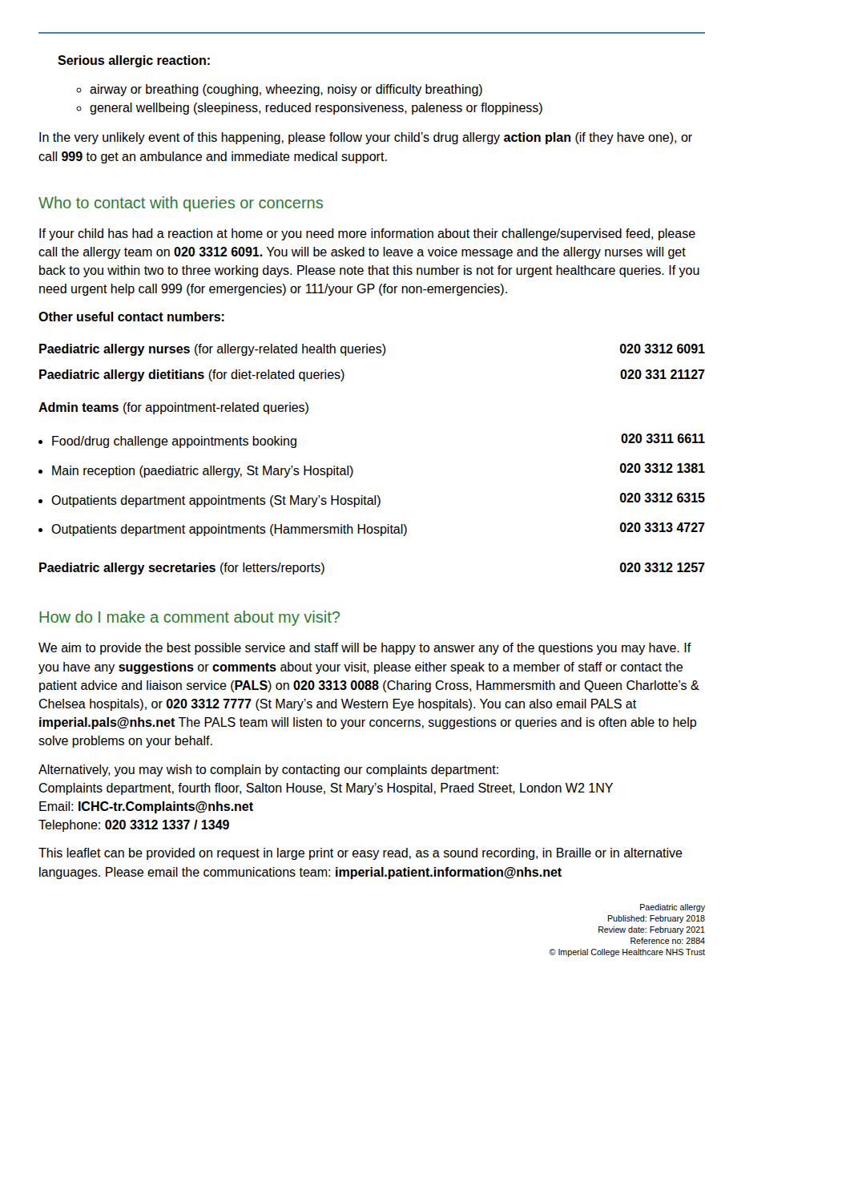Serious allergic reaction:
airway or breathing (coughing, wheezing, noisy or difficulty breathing)
general wellbeing (sleepiness, reduced responsiveness, paleness or floppiness)
In the very unlikely event of this happening, please follow your child’s drug allergy action plan (if they have one), or call 999 to get an ambulance and immediate medical support.
Who to contact with queries or concerns
If your child has had a reaction at home or you need more information about their challenge/supervised feed, please call the allergy team on 020 3312 6091. You will be asked to leave a voice message and the allergy nurses will get back to you within two to three working days. Please note that this number is not for urgent healthcare queries. If you need urgent help call 999 (for emergencies) or 111/your GP (for non-emergencies).
Other useful contact numbers:
| Paediatric allergy nurses (for allergy-related health queries) | 020 3312 6091 |
| Paediatric allergy dietitians (for diet-related queries) | 020 331 21127 |
Admin teams (for appointment-related queries)
| Food/drug challenge appointments booking | 020 3311 6611 |
| Main reception (paediatric allergy, St Mary’s Hospital) | 020 3312 1381 |
| Outpatients department appointments (St Mary’s Hospital) | 020 3312 6315 |
| Outpatients department appointments (Hammersmith Hospital) | 020 3313 4727 |
| Paediatric allergy secretaries (for letters/reports) | 020 3312 1257 |
How do I make a comment about my visit?
We aim to provide the best possible service and staff will be happy to answer any of the questions you may have. If you have any suggestions or comments about your visit, please either speak to a member of staff or contact the patient advice and liaison service (PALS) on 020 3313 0088 (Charing Cross, Hammersmith and Queen Charlotte’s & Chelsea hospitals), or 020 3312 7777 (St Mary’s and Western Eye hospitals). You can also email PALS at imperial.pals@nhs.net The PALS team will listen to your concerns, suggestions or queries and is often able to help solve problems on your behalf.
Alternatively, you may wish to complain by contacting our complaints department:
Complaints department, fourth floor, Salton House, St Mary’s Hospital, Praed Street, London W2 1NY
Email: ICHC-tr.Complaints@nhs.net
Telephone: 020 3312 1337 / 1349
This leaflet can be provided on request in large print or easy read, as a sound recording, in Braille or in alternative languages. Please email the communications team: imperial.patient.information@nhs.net
Paediatric allergy
Published: February 2018
Review date: February 2021
Reference no: 2884
© Imperial College Healthcare NHS Trust